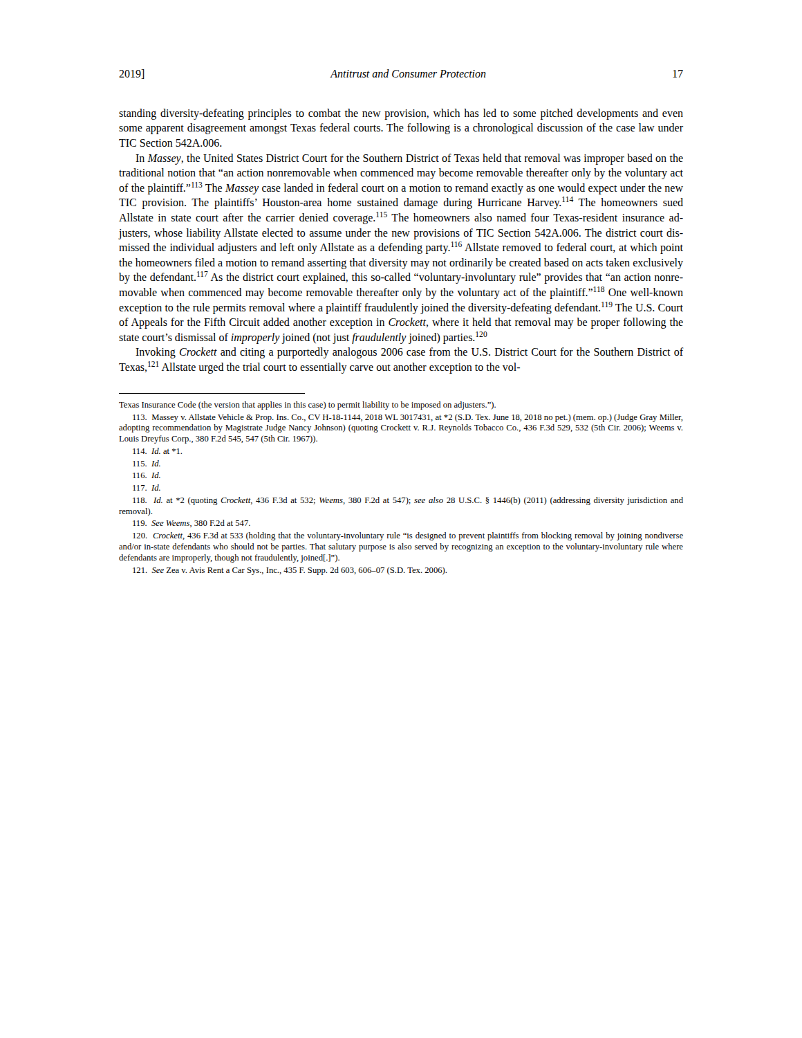2019] Antitrust and Consumer Protection 17
standing diversity-defeating principles to combat the new provision, which has led to some pitched developments and even some apparent disagreement amongst Texas federal courts. The following is a chronological discussion of the case law under TIC Section 542A.006.
In Massey, the United States District Court for the Southern District of Texas held that removal was improper based on the traditional notion that “an action nonremovable when commenced may become removable thereafter only by the voluntary act of the plaintiff.”113 The Massey case landed in federal court on a motion to remand exactly as one would expect under the new TIC provision. The plaintiffs’ Houston-area home sustained damage during Hurricane Harvey.114 The homeowners sued Allstate in state court after the carrier denied coverage.115 The homeowners also named four Texas-resident insurance adjusters, whose liability Allstate elected to assume under the new provisions of TIC Section 542A.006. The district court dismissed the individual adjusters and left only Allstate as a defending party.116 Allstate removed to federal court, at which point the homeowners filed a motion to remand asserting that diversity may not ordinarily be created based on acts taken exclusively by the defendant.117 As the district court explained, this so-called “voluntary-involuntary rule” provides that “an action nonremovable when commenced may become removable thereafter only by the voluntary act of the plaintiff.”118 One well-known exception to the rule permits removal where a plaintiff fraudulently joined the diversity-defeating defendant.119 The U.S. Court of Appeals for the Fifth Circuit added another exception in Crockett, where it held that removal may be proper following the state court’s dismissal of improperly joined (not just fraudulently joined) parties.120
Invoking Crockett and citing a purportedly analogous 2006 case from the U.S. District Court for the Southern District of Texas,121 Allstate urged the trial court to essentially carve out another exception to the vol-
Texas Insurance Code (the version that applies in this case) to permit liability to be imposed on adjusters.”).
113. Massey v. Allstate Vehicle & Prop. Ins. Co., CV H-18-1144, 2018 WL 3017431, at *2 (S.D. Tex. June 18, 2018 no pet.) (mem. op.) (Judge Gray Miller, adopting recommendation by Magistrate Judge Nancy Johnson) (quoting Crockett v. R.J. Reynolds Tobacco Co., 436 F.3d 529, 532 (5th Cir. 2006); Weems v. Louis Dreyfus Corp., 380 F.2d 545, 547 (5th Cir. 1967)).
114. Id. at *1.
115. Id.
116. Id.
117. Id.
118. Id. at *2 (quoting Crockett, 436 F.3d at 532; Weems, 380 F.2d at 547); see also 28 U.S.C. § 1446(b) (2011) (addressing diversity jurisdiction and removal).
119. See Weems, 380 F.2d at 547.
120. Crockett, 436 F.3d at 533 (holding that the voluntary-involuntary rule “is designed to prevent plaintiffs from blocking removal by joining nondiverse and/or in-state defendants who should not be parties. That salutary purpose is also served by recognizing an exception to the voluntary-involuntary rule where defendants are improperly, though not fraudulently, joined[.]”).
121. See Zea v. Avis Rent a Car Sys., Inc., 435 F. Supp. 2d 603, 606–07 (S.D. Tex. 2006).